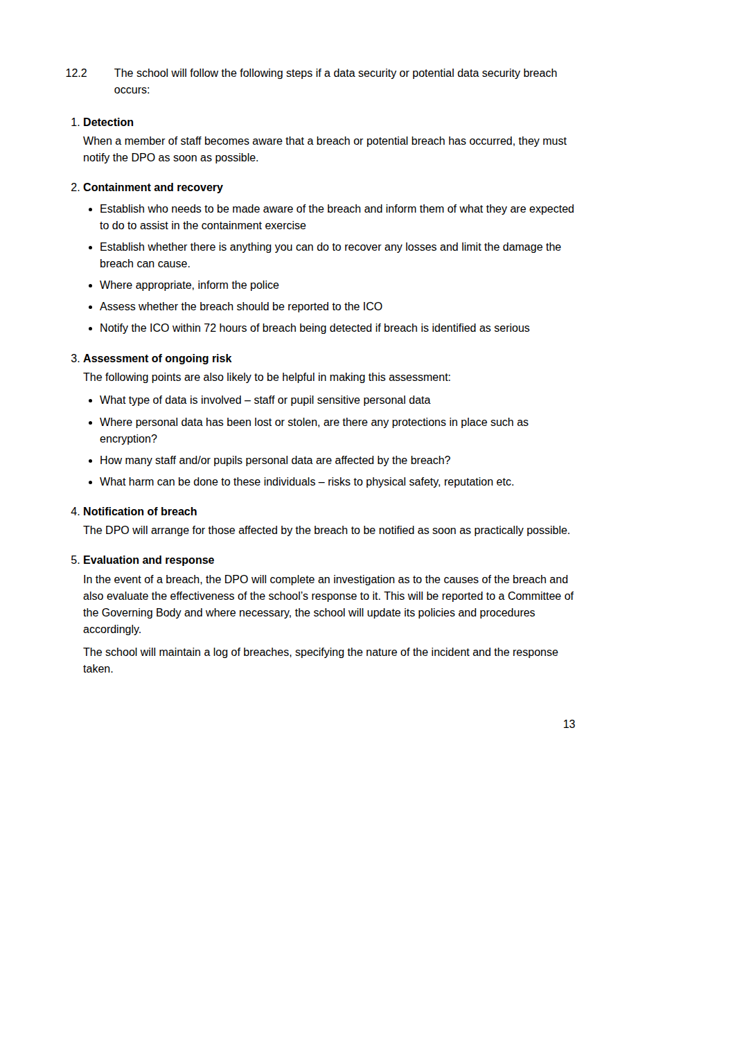12.2
The school will follow the following steps if a data security or potential data security breach occurs:
Detection
When a member of staff becomes aware that a breach or potential breach has occurred, they must notify the DPO as soon as possible.
Containment and recovery
Establish who needs to be made aware of the breach and inform them of what they are expected to do to assist in the containment exercise
Establish whether there is anything you can do to recover any losses and limit the damage the breach can cause.
Where appropriate, inform the police
Assess whether the breach should be reported to the ICO
Notify the ICO within 72 hours of breach being detected if breach is identified as serious
Assessment of ongoing risk
The following points are also likely to be helpful in making this assessment:
What type of data is involved – staff or pupil sensitive personal data
Where personal data has been lost or stolen, are there any protections in place such as encryption?
How many staff and/or pupils personal data are affected by the breach?
What harm can be done to these individuals – risks to physical safety, reputation etc.
Notification of breach
The DPO will arrange for those affected by the breach to be notified as soon as practically possible.
Evaluation and response
In the event of a breach, the DPO will complete an investigation as to the causes of the breach and also evaluate the effectiveness of the school’s response to it. This will be reported to a Committee of the Governing Body and where necessary, the school will update its policies and procedures accordingly.
The school will maintain a log of breaches, specifying the nature of the incident and the response taken.
13